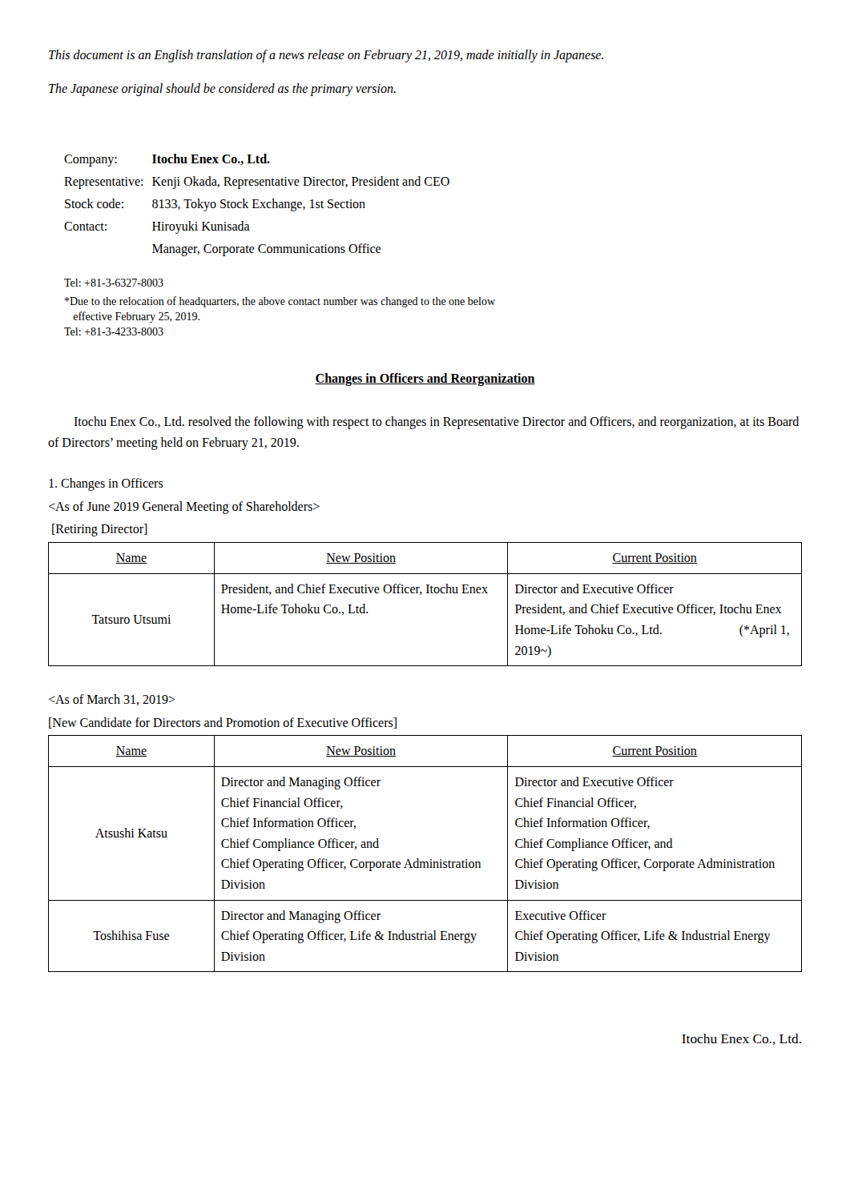This document is an English translation of a news release on February 21, 2019, made initially in Japanese.
The Japanese original should be considered as the primary version.
| Company: | Itochu Enex Co., Ltd. |
| Representative: | Kenji Okada, Representative Director, President and CEO |
| Stock code: | 8133, Tokyo Stock Exchange, 1st Section |
| Contact: | Hiroyuki Kunisada |
| | Manager, Corporate Communications Office |
Tel: +81-3-6327-8003
*Due to the relocation of headquarters, the above contact number was changed to the one below effective February 25, 2019. Tel: +81-3-4233-8003
Changes in Officers and Reorganization
Itochu Enex Co., Ltd. resolved the following with respect to changes in Representative Director and Officers, and reorganization, at its Board of Directors’ meeting held on February 21, 2019.
1. Changes in Officers
<As of June 2019 General Meeting of Shareholders>
[Retiring Director]
| Name | New Position | Current Position |
| --- | --- | --- |
| Tatsuro Utsumi | President, and Chief Executive Officer, Itochu Enex Home-Life Tohoku Co., Ltd. | Director and Executive Officer President, and Chief Executive Officer, Itochu Enex Home-Life Tohoku Co., Ltd. (*April 1, 2019~) |
<As of March 31, 2019>
[New Candidate for Directors and Promotion of Executive Officers]
| Name | New Position | Current Position |
| --- | --- | --- |
| Atsushi Katsu | Director and Managing Officer Chief Financial Officer, Chief Information Officer, Chief Compliance Officer, and Chief Operating Officer, Corporate Administration Division | Director and Executive Officer Chief Financial Officer, Chief Information Officer, Chief Compliance Officer, and Chief Operating Officer, Corporate Administration Division |
| Toshihisa Fuse | Director and Managing Officer Chief Operating Officer, Life & Industrial Energy Division | Executive Officer Chief Operating Officer, Life & Industrial Energy Division |
Itochu Enex Co., Ltd.